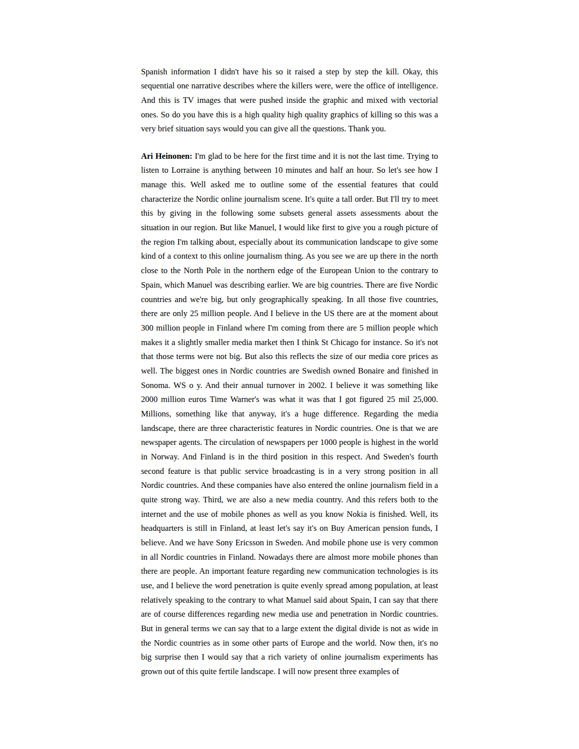Spanish information I didn't have his so it raised a step by step the kill. Okay, this sequential one narrative describes where the killers were, were the office of intelligence. And this is TV images that were pushed inside the graphic and mixed with vectorial ones. So do you have this is a high quality high quality graphics of killing so this was a very brief situation says would you can give all the questions. Thank you.
Ari Heinonen: I'm glad to be here for the first time and it is not the last time. Trying to listen to Lorraine is anything between 10 minutes and half an hour. So let's see how I manage this. Well asked me to outline some of the essential features that could characterize the Nordic online journalism scene. It's quite a tall order. But I'll try to meet this by giving in the following some subsets general assets assessments about the situation in our region. But like Manuel, I would like first to give you a rough picture of the region I'm talking about, especially about its communication landscape to give some kind of a context to this online journalism thing. As you see we are up there in the north close to the North Pole in the northern edge of the European Union to the contrary to Spain, which Manuel was describing earlier. We are big countries. There are five Nordic countries and we're big, but only geographically speaking. In all those five countries, there are only 25 million people. And I believe in the US there are at the moment about 300 million people in Finland where I'm coming from there are 5 million people which makes it a slightly smaller media market then I think St Chicago for instance. So it's not that those terms were not big. But also this reflects the size of our media core prices as well. The biggest ones in Nordic countries are Swedish owned Bonaire and finished in Sonoma. WS o y. And their annual turnover in 2002. I believe it was something like 2000 million euros Time Warner's was what it was that I got figured 25 mil 25,000. Millions, something like that anyway, it's a huge difference. Regarding the media landscape, there are three characteristic features in Nordic countries. One is that we are newspaper agents. The circulation of newspapers per 1000 people is highest in the world in Norway. And Finland is in the third position in this respect. And Sweden's fourth second feature is that public service broadcasting is in a very strong position in all Nordic countries. And these companies have also entered the online journalism field in a quite strong way. Third, we are also a new media country. And this refers both to the internet and the use of mobile phones as well as you know Nokia is finished. Well, its headquarters is still in Finland, at least let's say it's on Buy American pension funds, I believe. And we have Sony Ericsson in Sweden. And mobile phone use is very common in all Nordic countries in Finland. Nowadays there are almost more mobile phones than there are people. An important feature regarding new communication technologies is its use, and I believe the word penetration is quite evenly spread among population, at least relatively speaking to the contrary to what Manuel said about Spain, I can say that there are of course differences regarding new media use and penetration in Nordic countries. But in general terms we can say that to a large extent the digital divide is not as wide in the Nordic countries as in some other parts of Europe and the world. Now then, it's no big surprise then I would say that a rich variety of online journalism experiments has grown out of this quite fertile landscape. I will now present three examples of